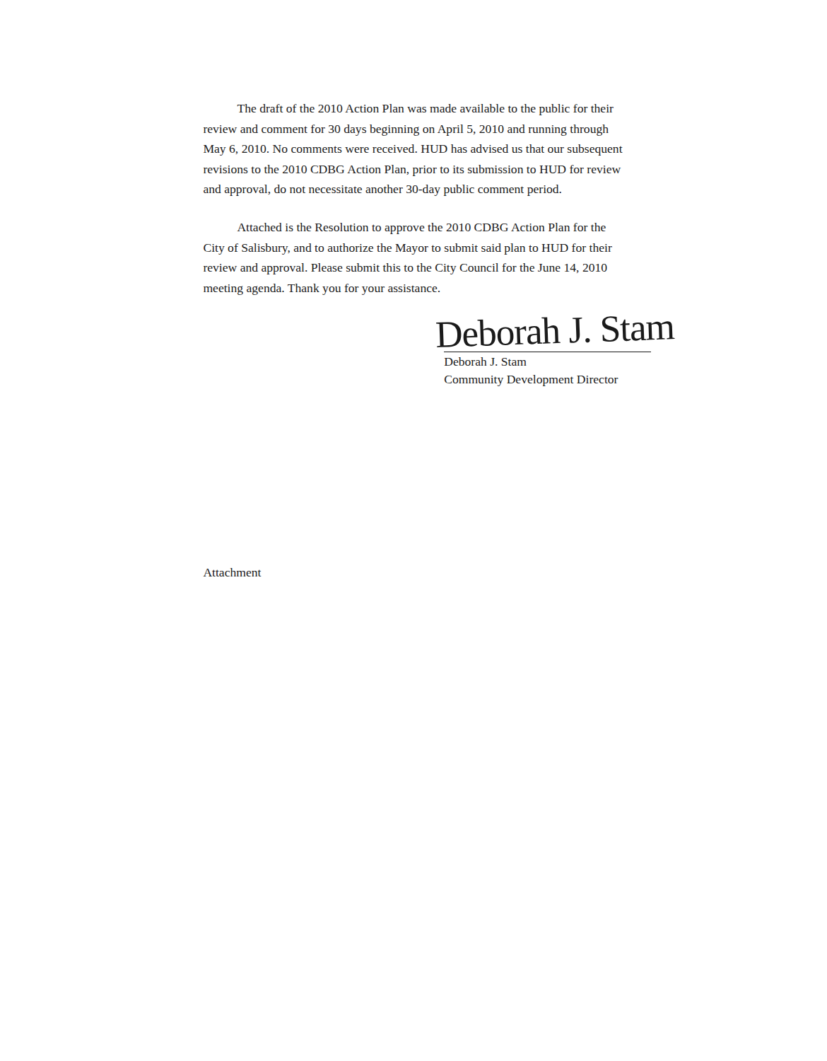The draft of the 2010 Action Plan was made available to the public for their review and comment for 30 days beginning on April 5, 2010 and running through May 6, 2010. No comments were received. HUD has advised us that our subsequent revisions to the 2010 CDBG Action Plan, prior to its submission to HUD for review and approval, do not necessitate another 30-day public comment period.
Attached is the Resolution to approve the 2010 CDBG Action Plan for the City of Salisbury, and to authorize the Mayor to submit said plan to HUD for their review and approval. Please submit this to the City Council for the June 14, 2010 meeting agenda. Thank you for your assistance.
Deborah J. Stam
Deborah J. Stam
Community Development Director
Attachment